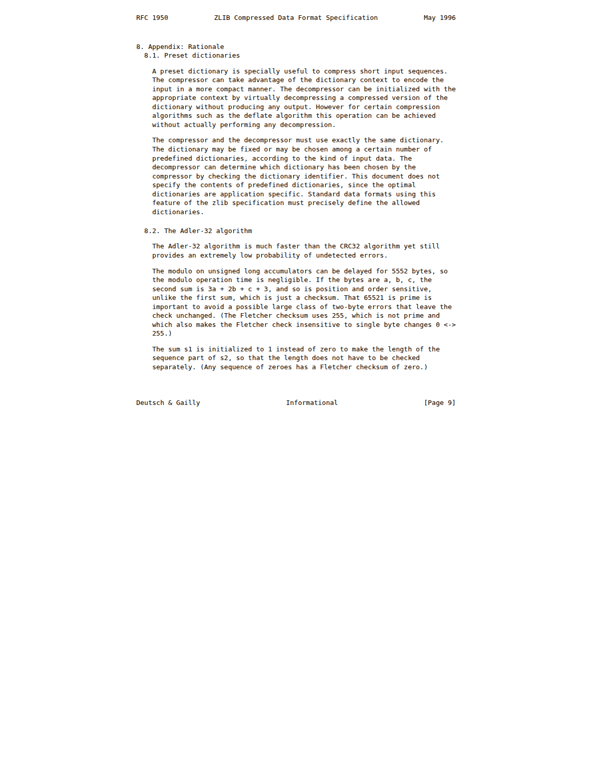RFC 1950 ZLIB Compressed Data Format Specification May 1996
8. Appendix: Rationale
8.1. Preset dictionaries
A preset dictionary is specially useful to compress short input sequences. The compressor can take advantage of the dictionary context to encode the input in a more compact manner. The decompressor can be initialized with the appropriate context by virtually decompressing a compressed version of the dictionary without producing any output. However for certain compression algorithms such as the deflate algorithm this operation can be achieved without actually performing any decompression.
The compressor and the decompressor must use exactly the same dictionary. The dictionary may be fixed or may be chosen among a certain number of predefined dictionaries, according to the kind of input data. The decompressor can determine which dictionary has been chosen by the compressor by checking the dictionary identifier. This document does not specify the contents of predefined dictionaries, since the optimal dictionaries are application specific. Standard data formats using this feature of the zlib specification must precisely define the allowed dictionaries.
8.2. The Adler-32 algorithm
The Adler-32 algorithm is much faster than the CRC32 algorithm yet still provides an extremely low probability of undetected errors.
The modulo on unsigned long accumulators can be delayed for 5552 bytes, so the modulo operation time is negligible. If the bytes are a, b, c, the second sum is 3a + 2b + c + 3, and so is position and order sensitive, unlike the first sum, which is just a checksum. That 65521 is prime is important to avoid a possible large class of two-byte errors that leave the check unchanged. (The Fletcher checksum uses 255, which is not prime and which also makes the Fletcher check insensitive to single byte changes 0 <-> 255.)
The sum s1 is initialized to 1 instead of zero to make the length of the sequence part of s2, so that the length does not have to be checked separately. (Any sequence of zeroes has a Fletcher checksum of zero.)
Deutsch & Gailly Informational [Page 9]